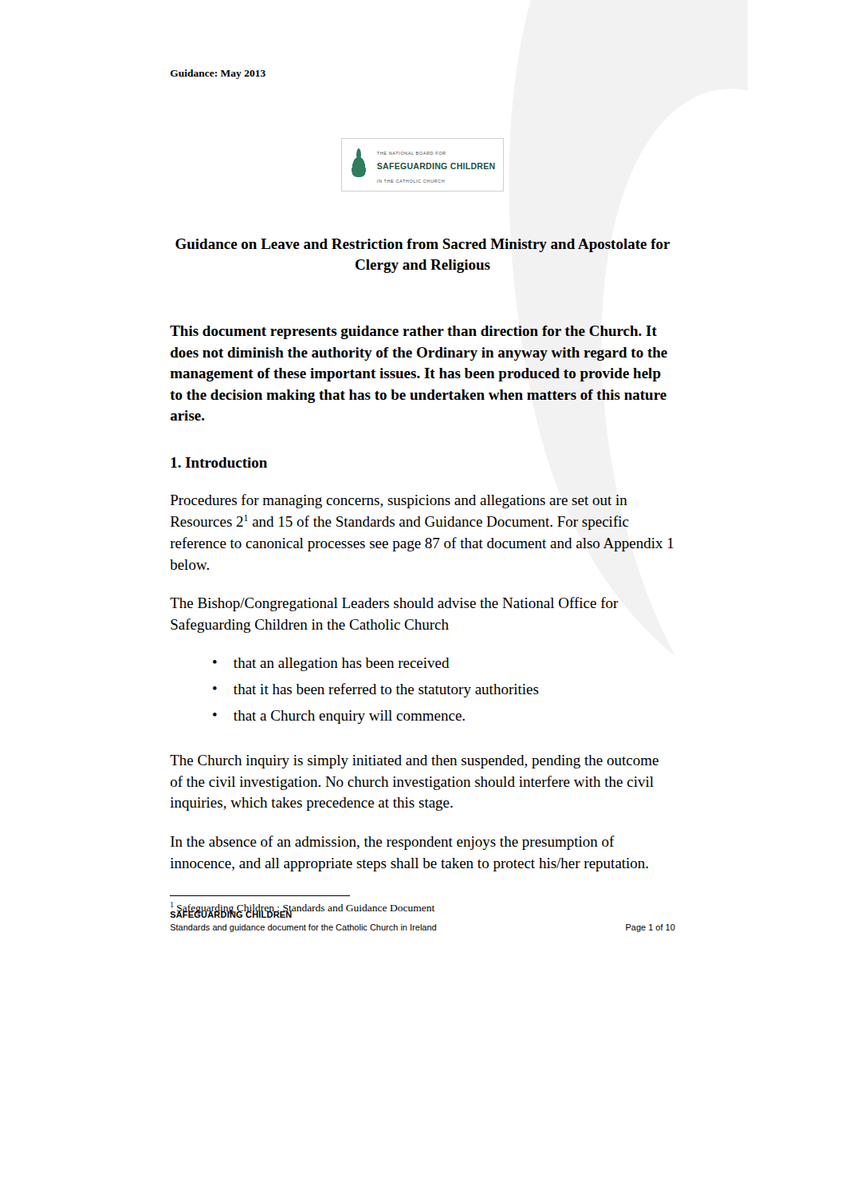Guidance: May 2013
The National Board for
Safeguarding Children
in the Catholic Church
Guidance on Leave and Restriction from Sacred Ministry and Apostolate for Clergy and Religious
This document represents guidance rather than direction for the Church. It does not diminish the authority of the Ordinary in anyway with regard to the management of these important issues. It has been produced to provide help to the decision making that has to be undertaken when matters of this nature arise.
1. Introduction
Procedures for managing concerns, suspicions and allegations are set out in Resources 21 and 15 of the Standards and Guidance Document. For specific reference to canonical processes see page 87 of that document and also Appendix 1 below.
The Bishop/Congregational Leaders should advise the National Office for Safeguarding Children in the Catholic Church
that an allegation has been received
that it has been referred to the statutory authorities
that a Church enquiry will commence.
The Church inquiry is simply initiated and then suspended, pending the outcome of the civil investigation. No church investigation should interfere with the civil inquiries, which takes precedence at this stage.
In the absence of an admission, the respondent enjoys the presumption of innocence, and all appropriate steps shall be taken to protect his/her reputation.
1 Safeguarding Children : Standards and Guidance Document
SAFEGUARDING CHILDREN
Standards and guidance document for the Catholic Church in Ireland Page 1 of 10